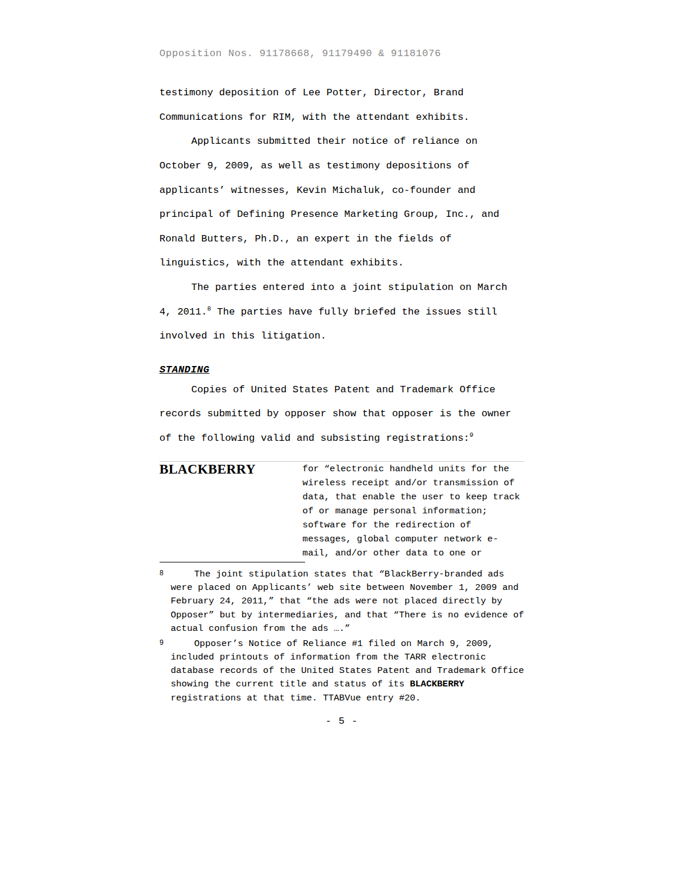Opposition Nos. 91178668, 91179490 & 91181076
testimony deposition of Lee Potter, Director, Brand Communications for RIM, with the attendant exhibits.
Applicants submitted their notice of reliance on October 9, 2009, as well as testimony depositions of applicants’ witnesses, Kevin Michaluk, co-founder and principal of Defining Presence Marketing Group, Inc., and Ronald Butters, Ph.D., an expert in the fields of linguistics, with the attendant exhibits.
The parties entered into a joint stipulation on March 4, 2011.8 The parties have fully briefed the issues still involved in this litigation.
STANDING
Copies of United States Patent and Trademark Office records submitted by opposer show that opposer is the owner of the following valid and subsisting registrations:9
| BLACKBERRY | for “electronic handheld units for the wireless receipt and/or transmission of data, that enable the user to keep track of or manage personal information; software for the redirection of messages, global computer network e-mail, and/or other data to one or |
8
The joint stipulation states that “BlackBerry-branded ads were placed on Applicants’ web site between November 1, 2009 and February 24, 2011,” that “the ads were not placed directly by Opposer” but by intermediaries, and that “There is no evidence of actual confusion from the ads ….”
9
Opposer’s Notice of Reliance #1 filed on March 9, 2009, included printouts of information from the TARR electronic database records of the United States Patent and Trademark Office showing the current title and status of its BLACKBERRY registrations at that time. TTABVue entry #20.
- 5 -